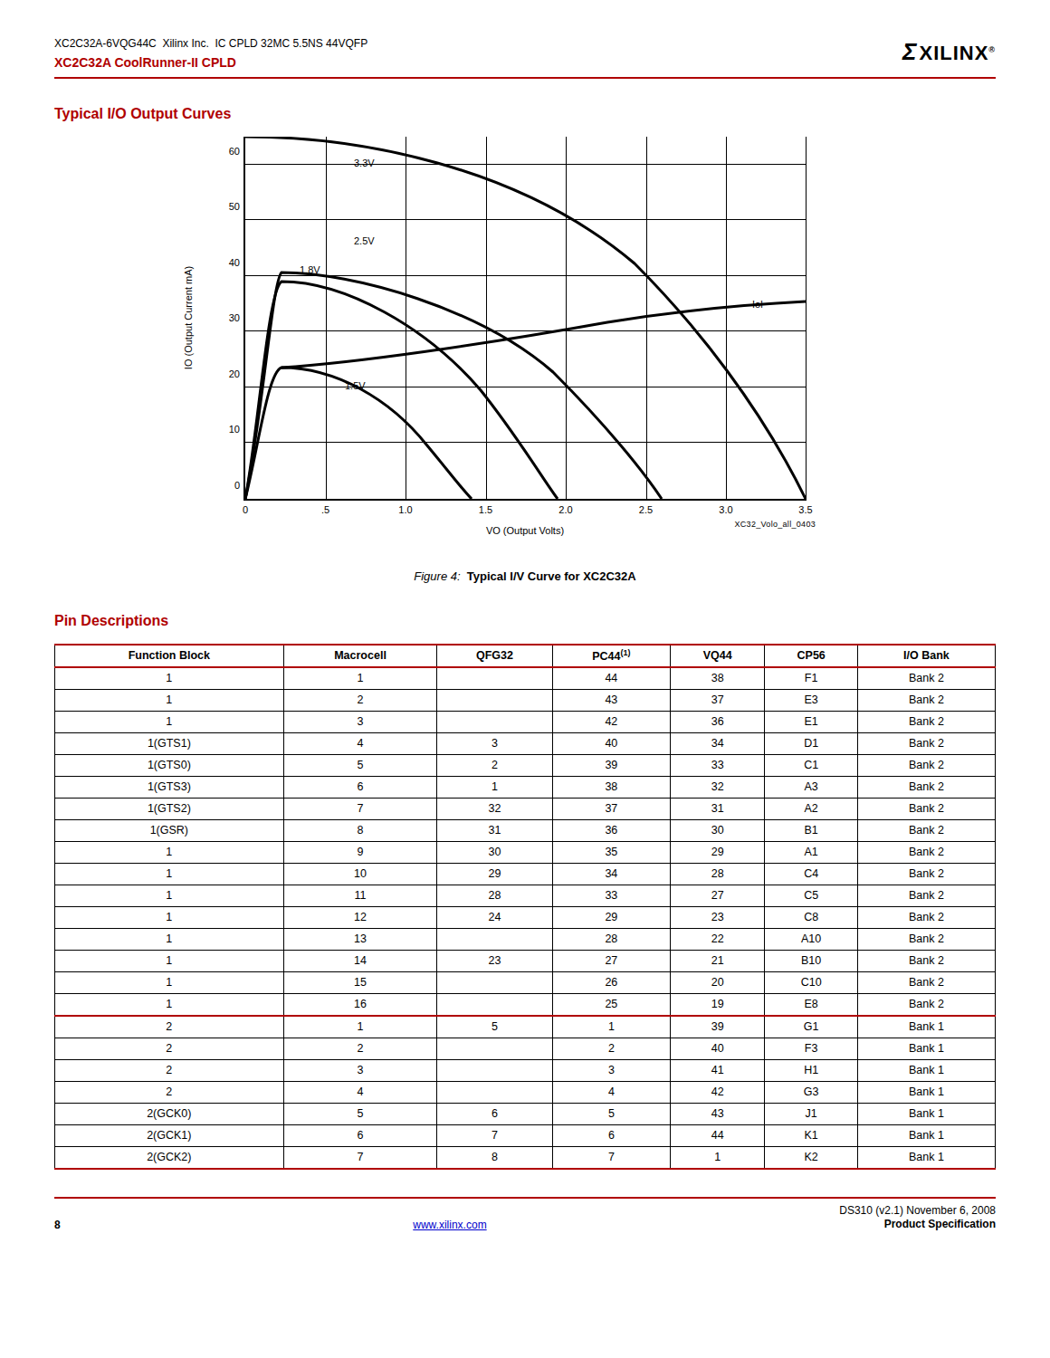XC2C32A-6VQG44C Xilinx Inc. IC CPLD 32MC 5.5NS 44VQFP
XC2C32A CoolRunner-II CPLD
ΣXILINX®
Typical I/O Output Curves
IO (Output Current mA)
0
10
20
30
40
50
60
0
.5
1.0
1.5
2.0
2.5
3.0
3.5
3.3V
2.5V
1.8V
1.5V
Iol
XC32_Volo_all_0403
VO (Output Volts)
Figure 4: Typical I/V Curve for XC2C32A
Pin Descriptions
| Function Block | Macrocell | QFG32 | PC44 (1) | VQ44 | CP56 | I/O Bank |
| --- | --- | --- | --- | --- | --- | --- |
| 1 | 1 | | 44 | 38 | F1 | Bank 2 |
| 1 | 2 | | 43 | 37 | E3 | Bank 2 |
| 1 | 3 | | 42 | 36 | E1 | Bank 2 |
| 1(GTS1) | 4 | 3 | 40 | 34 | D1 | Bank 2 |
| 1(GTS0) | 5 | 2 | 39 | 33 | C1 | Bank 2 |
| 1(GTS3) | 6 | 1 | 38 | 32 | A3 | Bank 2 |
| 1(GTS2) | 7 | 32 | 37 | 31 | A2 | Bank 2 |
| 1(GSR) | 8 | 31 | 36 | 30 | B1 | Bank 2 |
| 1 | 9 | 30 | 35 | 29 | A1 | Bank 2 |
| 1 | 10 | 29 | 34 | 28 | C4 | Bank 2 |
| 1 | 11 | 28 | 33 | 27 | C5 | Bank 2 |
| 1 | 12 | 24 | 29 | 23 | C8 | Bank 2 |
| 1 | 13 | | 28 | 22 | A10 | Bank 2 |
| 1 | 14 | 23 | 27 | 21 | B10 | Bank 2 |
| 1 | 15 | | 26 | 20 | C10 | Bank 2 |
| 1 | 16 | | 25 | 19 | E8 | Bank 2 |
| 2 | 1 | 5 | 1 | 39 | G1 | Bank 1 |
| 2 | 2 | | 2 | 40 | F3 | Bank 1 |
| 2 | 3 | | 3 | 41 | H1 | Bank 1 |
| 2 | 4 | | 4 | 42 | G3 | Bank 1 |
| 2(GCK0) | 5 | 6 | 5 | 43 | J1 | Bank 1 |
| 2(GCK1) | 6 | 7 | 6 | 44 | K1 | Bank 1 |
| 2(GCK2) | 7 | 8 | 7 | 1 | K2 | Bank 1 |
8
www.xilinx.com
DS310 (v2.1) November 6, 2008
Product Specification